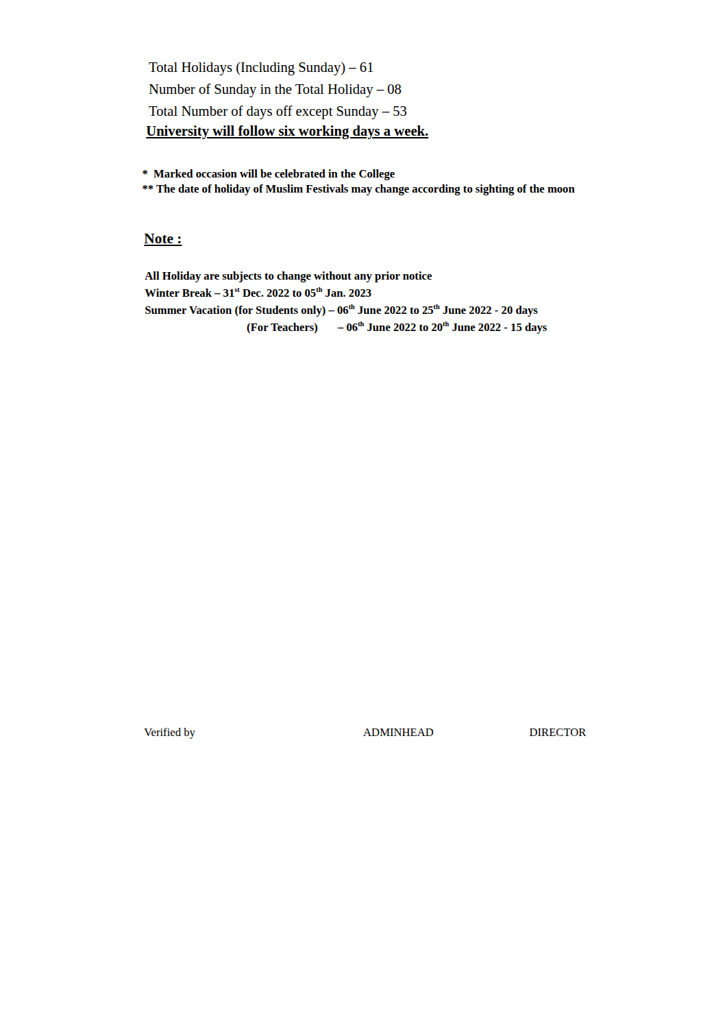Total Holidays (Including Sunday) – 61
Number of Sunday in the Total Holiday – 08
Total Number of days off except Sunday – 53
University will follow six working days a week.
* Marked occasion will be celebrated in the College
** The date of holiday of Muslim Festivals may change according to sighting of the moon
Note :
All Holiday are subjects to change without any prior notice
Winter Break – 31st Dec. 2022 to 05th Jan. 2023
Summer Vacation (for Students only) – 06th June 2022 to 25th June 2022 - 20 days
(For Teachers) – 06th June 2022 to 20th June 2022 - 15 days
Verified by
ADMINHEAD
DIRECTOR